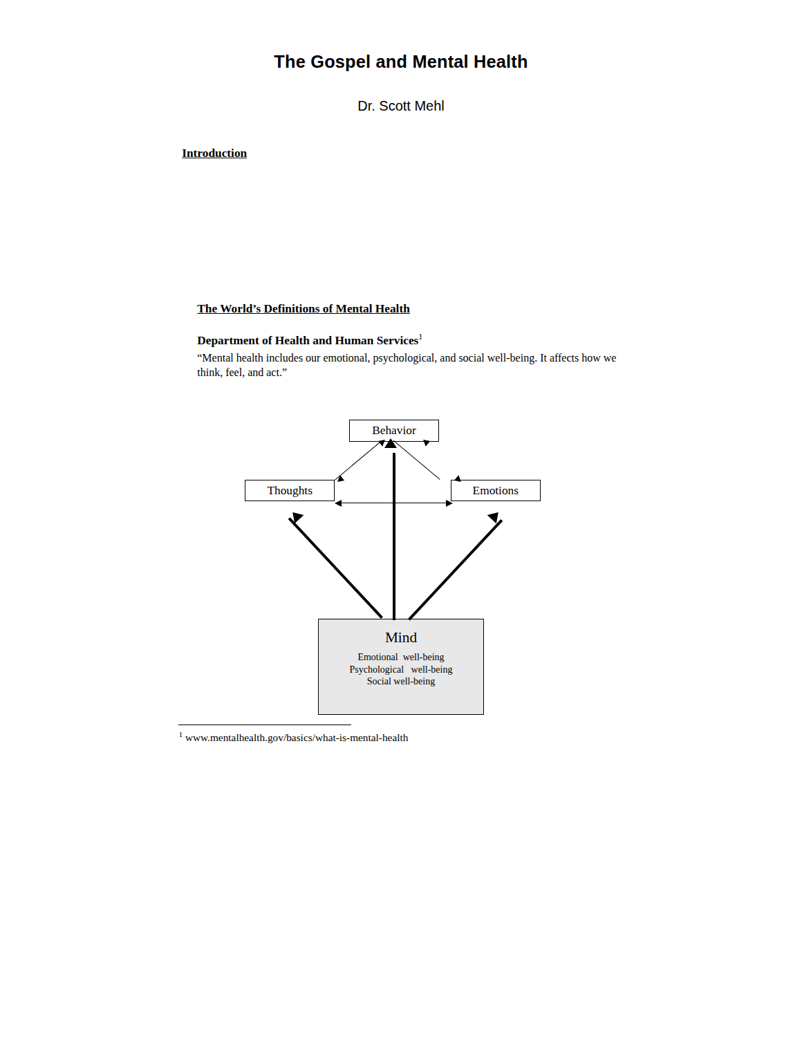The Gospel and Mental Health
Dr. Scott Mehl
Introduction
The World’s Definitions of Mental Health
Department of Health and Human Services1
“Mental health includes our emotional, psychological, and social well-being. It affects how we think, feel, and act.”
Behavior
Thoughts
Emotions
Mind
Emotional well-being
Psychological well-being
Social well-being
1 www.mentalhealth.gov/basics/what-is-mental-health